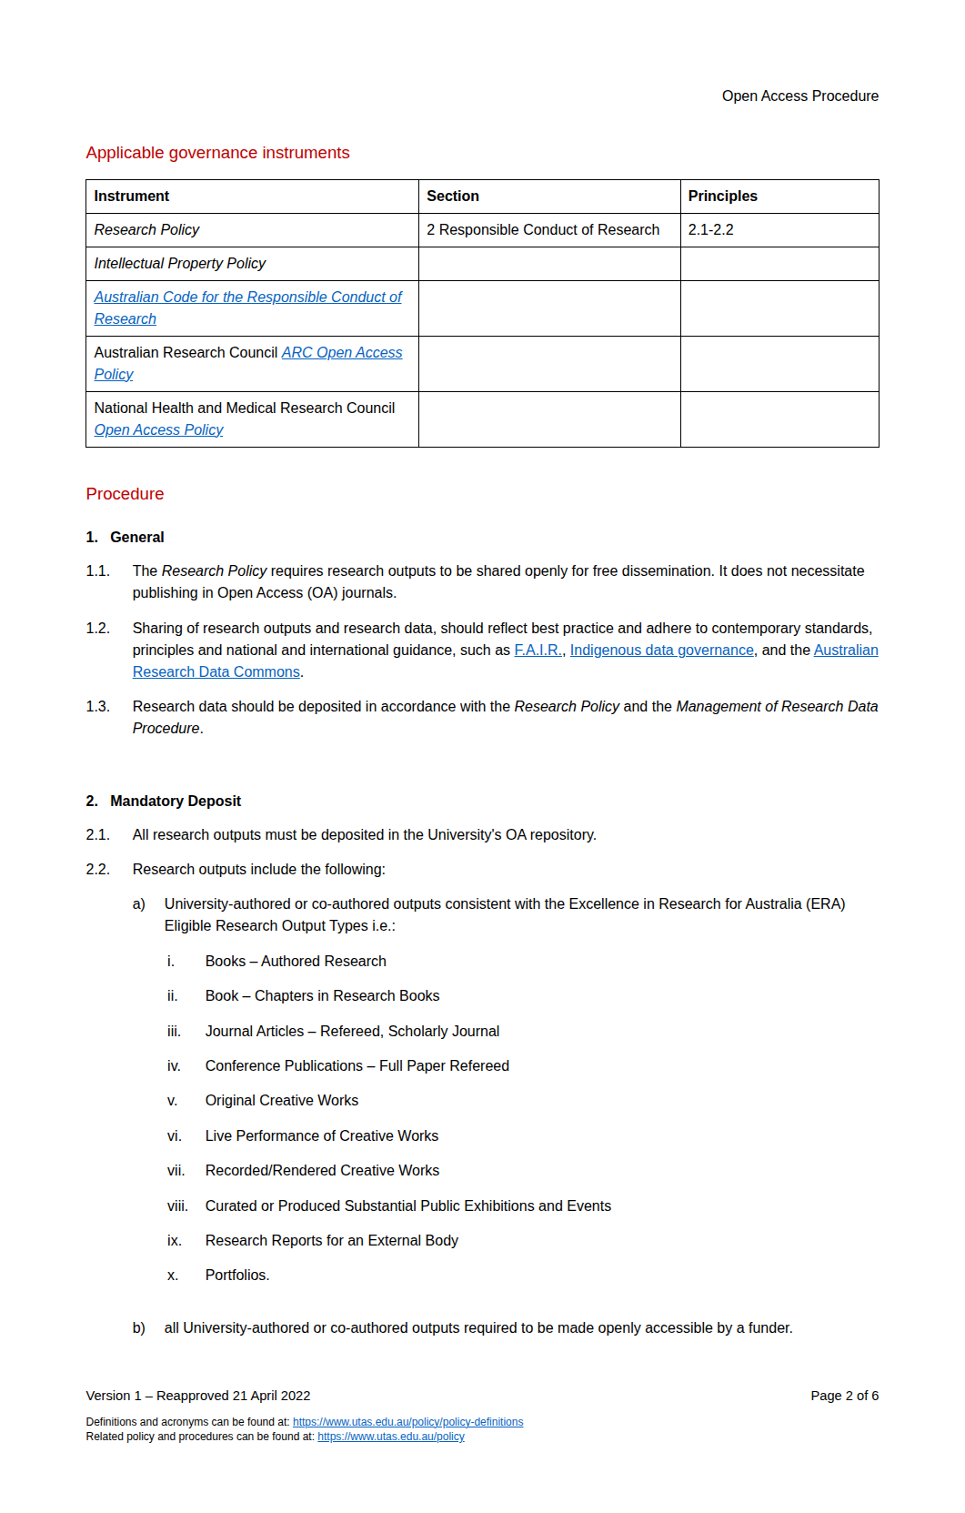Open Access Procedure
Applicable governance instruments
| Instrument | Section | Principles |
| --- | --- | --- |
| Research Policy | 2 Responsible Conduct of Research | 2.1-2.2 |
| Intellectual Property Policy | | |
| Australian Code for the Responsible Conduct of Research | | |
| Australian Research Council ARC Open Access Policy | | |
| National Health and Medical Research Council Open Access Policy | | |
Procedure
1. General
1.1.
The Research Policy requires research outputs to be shared openly for free dissemination. It does not necessitate publishing in Open Access (OA) journals.
1.2.
Sharing of research outputs and research data, should reflect best practice and adhere to contemporary standards, principles and national and international guidance, such as F.A.I.R., Indigenous data governance, and the Australian Research Data Commons.
1.3.
Research data should be deposited in accordance with the Research Policy and the Management of Research Data Procedure.
2. Mandatory Deposit
2.1.
All research outputs must be deposited in the University's OA repository.
2.2.
Research outputs include the following:
a)
University-authored or co-authored outputs consistent with the Excellence in Research for Australia (ERA) Eligible Research Output Types i.e.:
i.
Books – Authored Research
ii.
Book – Chapters in Research Books
iii.
Journal Articles – Refereed, Scholarly Journal
iv.
Conference Publications – Full Paper Refereed
v.
Original Creative Works
vi.
Live Performance of Creative Works
vii.
Recorded/Rendered Creative Works
viii.
Curated or Produced Substantial Public Exhibitions and Events
ix.
Research Reports for an External Body
x.
Portfolios.
b)
all University-authored or co-authored outputs required to be made openly accessible by a funder.
Version 1 – Reapproved 21 April 2022
Page 2 of 6
Definitions and acronyms can be found at: https://www.utas.edu.au/policy/policy-definitions
Related policy and procedures can be found at: https://www.utas.edu.au/policy